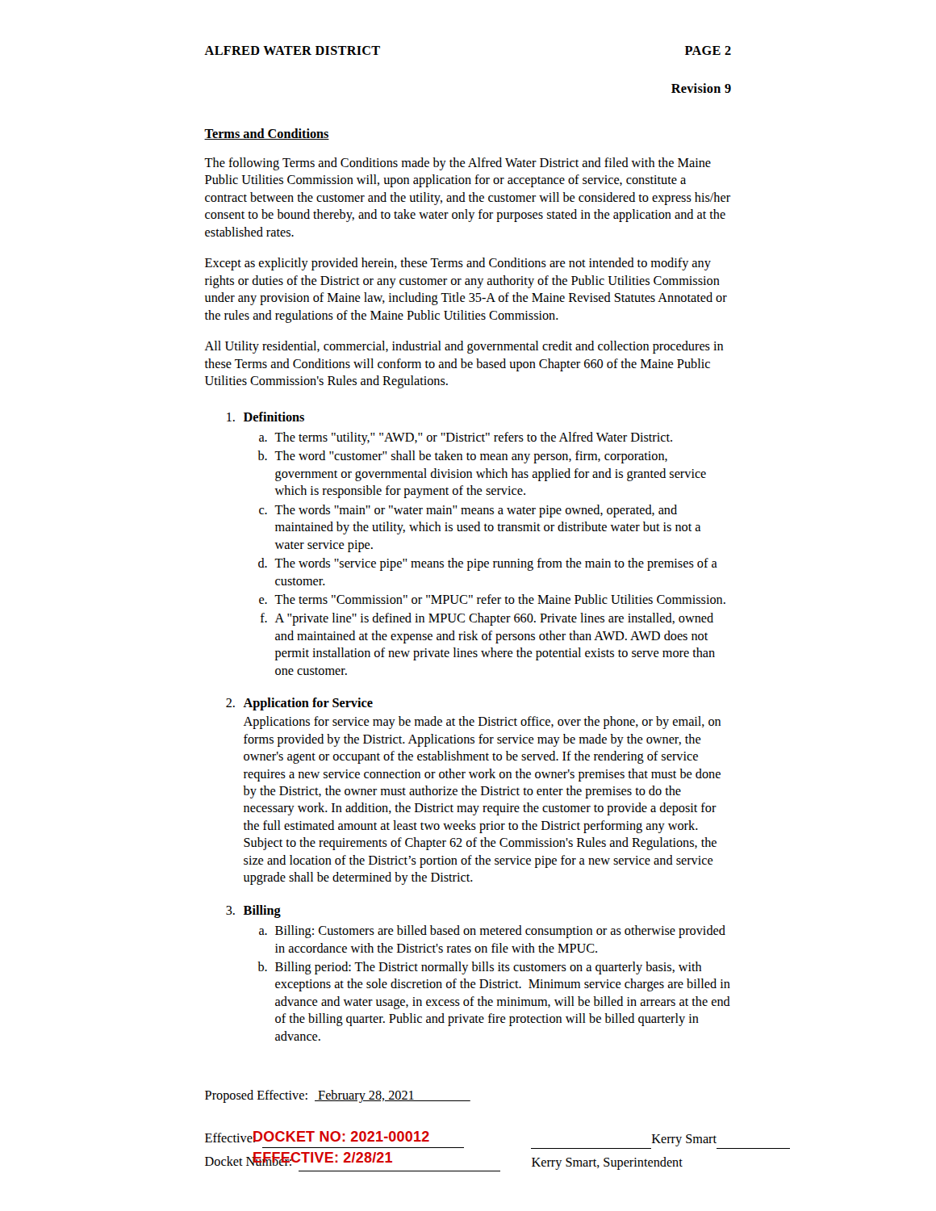Alfred Water District
Page 2
Revision 9
Terms and Conditions
The following Terms and Conditions made by the Alfred Water District and filed with the Maine Public Utilities Commission will, upon application for or acceptance of service, constitute a contract between the customer and the utility, and the customer will be considered to express his/her consent to be bound thereby, and to take water only for purposes stated in the application and at the established rates.
Except as explicitly provided herein, these Terms and Conditions are not intended to modify any rights or duties of the District or any customer or any authority of the Public Utilities Commission under any provision of Maine law, including Title 35-A of the Maine Revised Statutes Annotated or the rules and regulations of the Maine Public Utilities Commission.
All Utility residential, commercial, industrial and governmental credit and collection procedures in these Terms and Conditions will conform to and be based upon Chapter 660 of the Maine Public Utilities Commission's Rules and Regulations.
Definitions
The terms "utility," "AWD," or "District" refers to the Alfred Water District.
The word "customer" shall be taken to mean any person, firm, corporation, government or governmental division which has applied for and is granted service which is responsible for payment of the service.
The words "main" or "water main" means a water pipe owned, operated, and maintained by the utility, which is used to transmit or distribute water but is not a water service pipe.
The words "service pipe" means the pipe running from the main to the premises of a customer.
The terms "Commission" or "MPUC" refer to the Maine Public Utilities Commission.
A "private line" is defined in MPUC Chapter 660. Private lines are installed, owned and maintained at the expense and risk of persons other than AWD. AWD does not permit installation of new private lines where the potential exists to serve more than one customer.
Application for Service
Applications for service may be made at the District office, over the phone, or by email, on forms provided by the District. Applications for service may be made by the owner, the owner's agent or occupant of the establishment to be served. If the rendering of service requires a new service connection or other work on the owner's premises that must be done by the District, the owner must authorize the District to enter the premises to do the necessary work. In addition, the District may require the customer to provide a deposit for the full estimated amount at least two weeks prior to the District performing any work. Subject to the requirements of Chapter 62 of the Commission's Rules and Regulations, the size and location of the District’s portion of the service pipe for a new service and service upgrade shall be determined by the District.
Billing
Billing: Customers are billed based on metered consumption or as otherwise provided in accordance with the District's rates on file with the MPUC.
Billing period: The District normally bills its customers on a quarterly basis, with exceptions at the sole discretion of the District. Minimum service charges are billed in advance and water usage, in excess of the minimum, will be billed in arrears at the end of the billing quarter. Public and private fire protection will be billed quarterly in advance.
Proposed Effective: February 28, 2021
Effective:
Docket Number:
DOCKET NO: 2021-00012 EFFECTIVE: 2/28/21
Kerry Smart
Kerry Smart, Superintendent